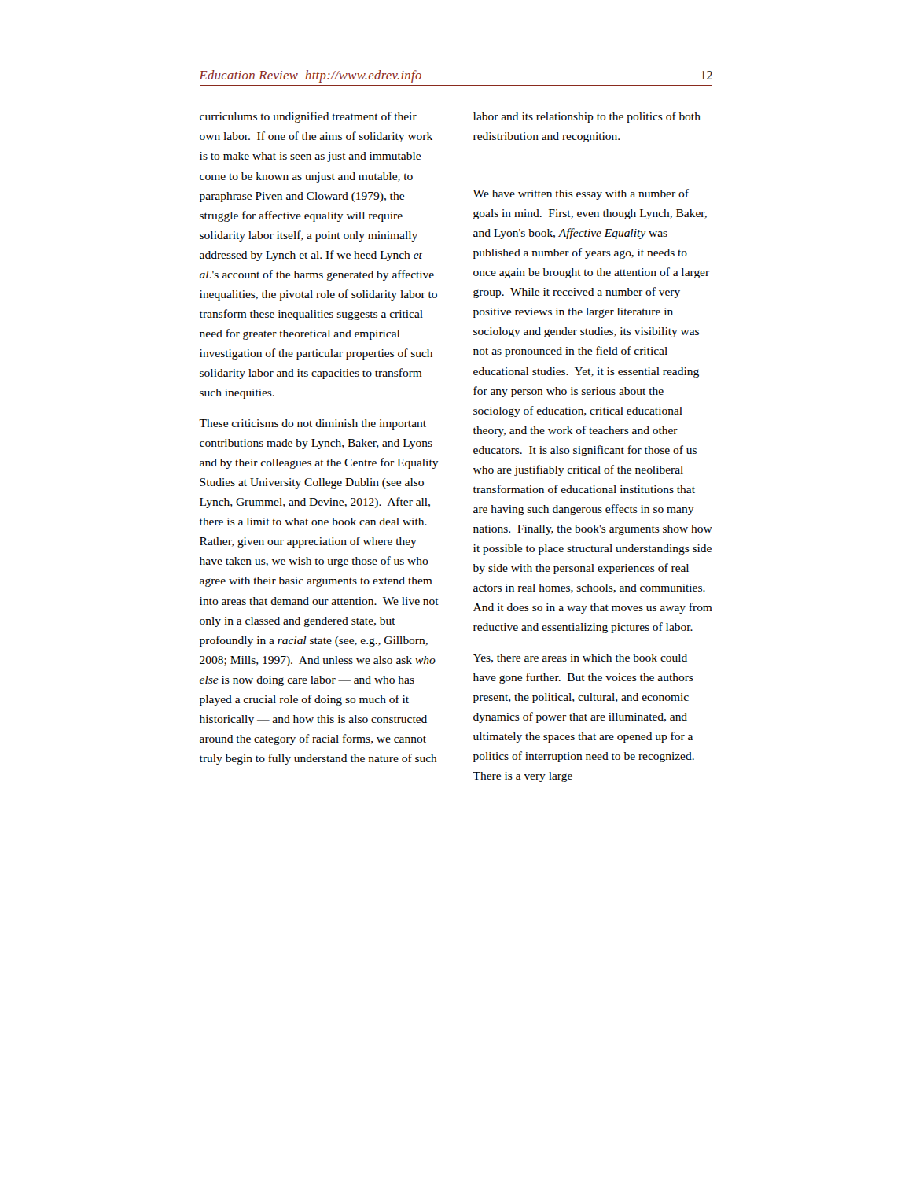Education Review http://www.edrev.info
12
curriculums to undignified treatment of their own labor. If one of the aims of solidarity work is to make what is seen as just and immutable come to be known as unjust and mutable, to paraphrase Piven and Cloward (1979), the struggle for affective equality will require solidarity labor itself, a point only minimally addressed by Lynch et al. If we heed Lynch et al.'s account of the harms generated by affective inequalities, the pivotal role of solidarity labor to transform these inequalities suggests a critical need for greater theoretical and empirical investigation of the particular properties of such solidarity labor and its capacities to transform such inequities.
These criticisms do not diminish the important contributions made by Lynch, Baker, and Lyons and by their colleagues at the Centre for Equality Studies at University College Dublin (see also Lynch, Grummel, and Devine, 2012). After all, there is a limit to what one book can deal with. Rather, given our appreciation of where they have taken us, we wish to urge those of us who agree with their basic arguments to extend them into areas that demand our attention. We live not only in a classed and gendered state, but profoundly in a racial state (see, e.g., Gillborn, 2008; Mills, 1997). And unless we also ask who else is now doing care labor — and who has played a crucial role of doing so much of it historically — and how this is also constructed around the category of racial forms, we cannot truly begin to fully understand the nature of such
labor and its relationship to the politics of both redistribution and recognition.
We have written this essay with a number of goals in mind. First, even though Lynch, Baker, and Lyon's book, Affective Equality was published a number of years ago, it needs to once again be brought to the attention of a larger group. While it received a number of very positive reviews in the larger literature in sociology and gender studies, its visibility was not as pronounced in the field of critical educational studies. Yet, it is essential reading for any person who is serious about the sociology of education, critical educational theory, and the work of teachers and other educators. It is also significant for those of us who are justifiably critical of the neoliberal transformation of educational institutions that are having such dangerous effects in so many nations. Finally, the book's arguments show how it possible to place structural understandings side by side with the personal experiences of real actors in real homes, schools, and communities. And it does so in a way that moves us away from reductive and essentializing pictures of labor.
Yes, there are areas in which the book could have gone further. But the voices the authors present, the political, cultural, and economic dynamics of power that are illuminated, and ultimately the spaces that are opened up for a politics of interruption need to be recognized. There is a very large